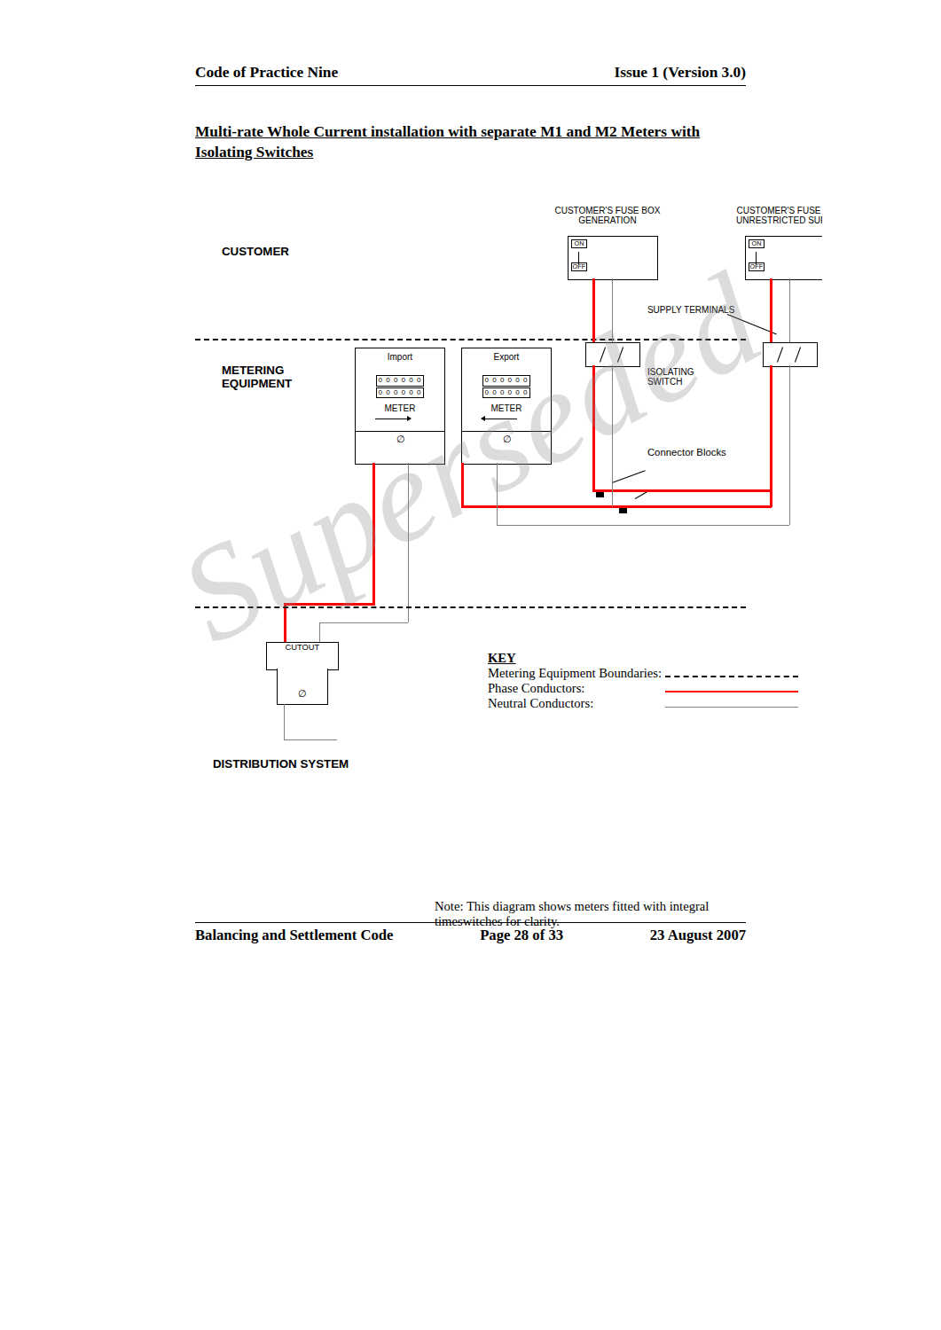Superseded
Code of Practice Nine Issue 1 (Version 3.0)
Multi-rate Whole Current installation with separate M1 and M2 Meters with Isolating Switches
CUSTOMER'S FUSE BOX
GENERATION
CUSTOMER'S FUSE BOX
UNRESTRICTED SUPPLY
CUSTOMER
ON
OFF
ON
OFF
SUPPLY TERMINALS
METERING
EQUIPMENT
Import
0 0 0 0 0 0
0 0 0 0 0 0
METER
∅
Export
0 0 0 0 0 0
0 0 0 0 0 0
METER
∅
ISOLATING
SWITCH
ISOLATING
SWITCH
Connector Blocks
CUTOUT
∅
DISTRIBUTION SYSTEM
KEY
| Metering Equipment Boundaries: | |
| Phase Conductors: | |
| Neutral Conductors: | |
Note: This diagram shows meters fitted with integral timeswitches for clarity.
Balancing and Settlement Code Page 28 of 33 23 August 2007